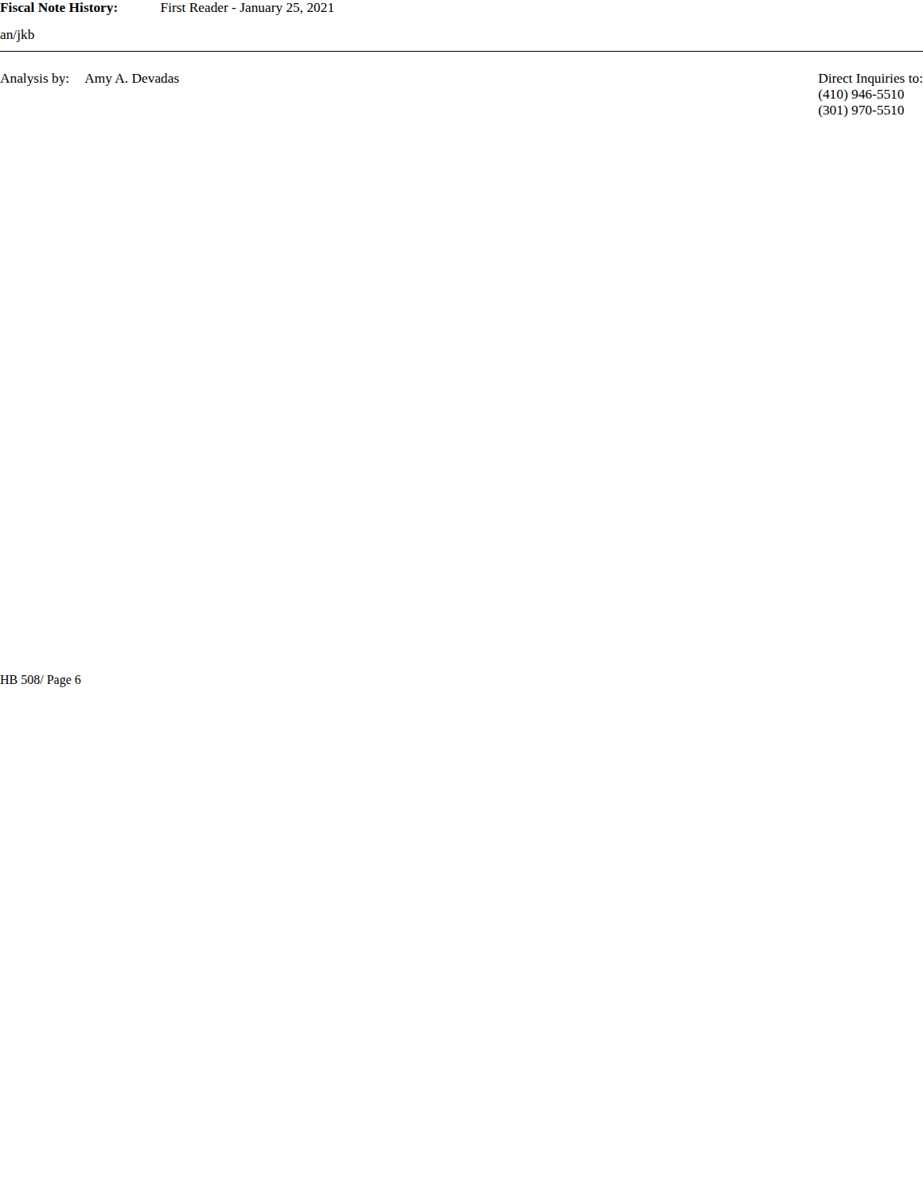Fiscal Note History:
First Reader - January 25, 2021
an/jkb
Analysis by:
Amy A. Devadas
Direct Inquiries to:
(410) 946-5510
(301) 970-5510
HB 508/ Page 6